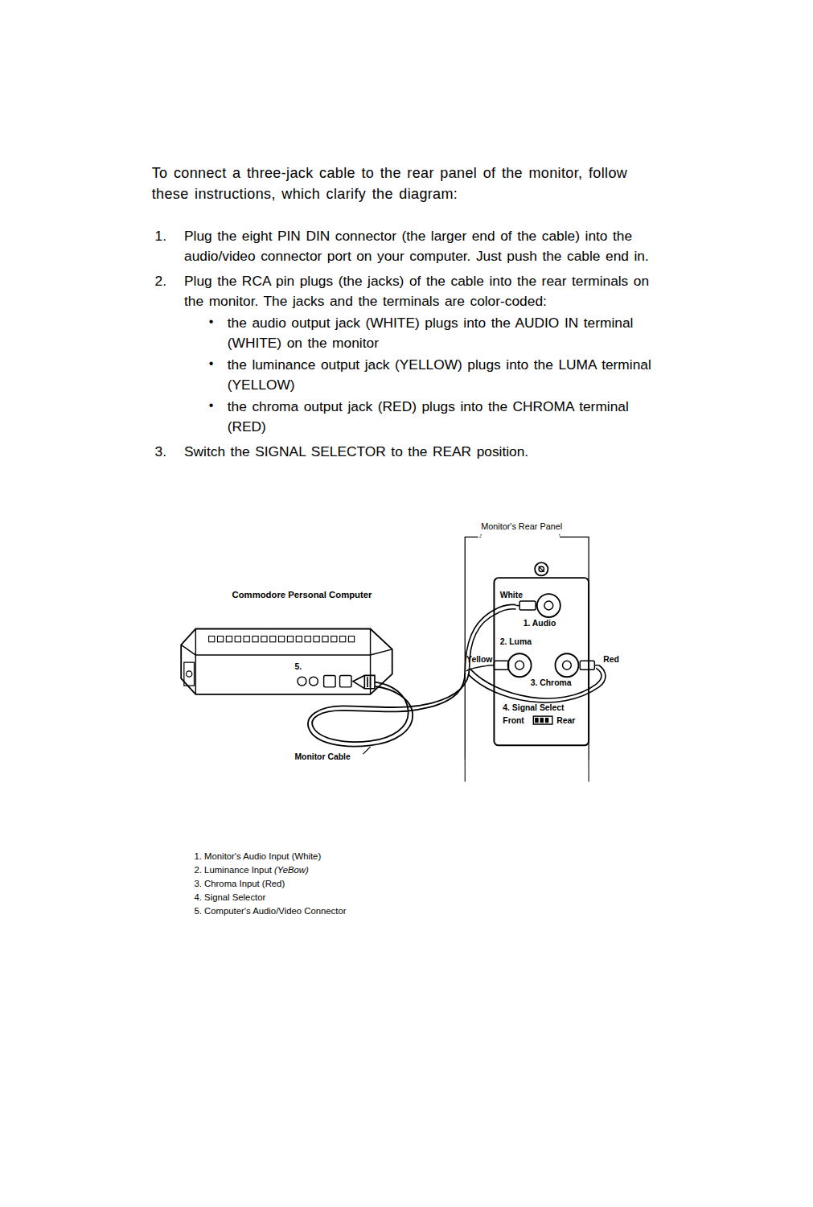To connect a three-jack cable to the rear panel of the monitor, follow these instructions, which clarify the diagram:
Plug the eight PIN DIN connector (the larger end of the cable) into the audio/video connector port on your computer. Just push the cable end in.
Plug the RCA pin plugs (the jacks) of the cable into the rear terminals on the monitor. The jacks and the terminals are color-coded:
the audio output jack (WHITE) plugs into the AUDIO IN terminal (WHITE) on the monitor
the luminance output jack (YELLOW) plugs into the LUMA terminal (YELLOW)
the chroma output jack (RED) plugs into the CHROMA terminal (RED)
Switch the SIGNAL SELECTOR to the REAR position.
Monitor's Rear Panel White 1. Audio 2. Luma Yellow Red 3. Chroma 4. Signal Select Front Rear Commodore Personal Computer 5. Monitor Cable
1. Monitor's Audio Input (White)
2. Luminance Input (YeBow)
3. Chroma Input (Red)
4. Signal Selector
5. Computer's Audio/Video Connector